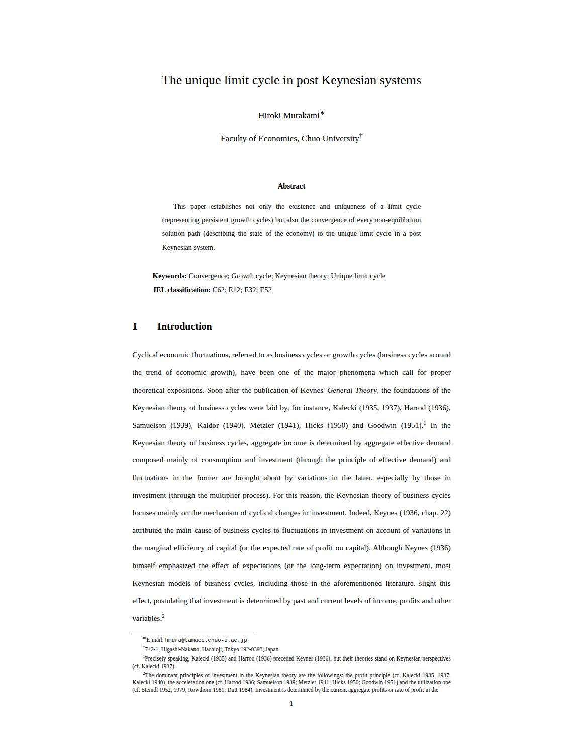The unique limit cycle in post Keynesian systems
Hiroki Murakami∗
Faculty of Economics, Chuo University†
Abstract
This paper establishes not only the existence and uniqueness of a limit cycle (representing persistent growth cycles) but also the convergence of every non-equilibrium solution path (describing the state of the economy) to the unique limit cycle in a post Keynesian system.
Keywords: Convergence; Growth cycle; Keynesian theory; Unique limit cycle
JEL classification: C62; E12; E32; E52
1 Introduction
Cyclical economic fluctuations, referred to as business cycles or growth cycles (business cycles around the trend of economic growth), have been one of the major phenomena which call for proper theoretical expositions. Soon after the publication of Keynes' General Theory, the foundations of the Keynesian theory of business cycles were laid by, for instance, Kalecki (1935, 1937), Harrod (1936), Samuelson (1939), Kaldor (1940), Metzler (1941), Hicks (1950) and Goodwin (1951).1 In the Keynesian theory of business cycles, aggregate income is determined by aggregate effective demand composed mainly of consumption and investment (through the principle of effective demand) and fluctuations in the former are brought about by variations in the latter, especially by those in investment (through the multiplier process). For this reason, the Keynesian theory of business cycles focuses mainly on the mechanism of cyclical changes in investment. Indeed, Keynes (1936, chap. 22) attributed the main cause of business cycles to fluctuations in investment on account of variations in the marginal efficiency of capital (or the expected rate of profit on capital). Although Keynes (1936) himself emphasized the effect of expectations (or the long-term expectation) on investment, most Keynesian models of business cycles, including those in the aforementioned literature, slight this effect, postulating that investment is determined by past and current levels of income, profits and other variables.2
∗E-mail: hmura@tamacc.chuo-u.ac.jp
†742-1, Higashi-Nakano, Hachioji, Tokyo 192-0393, Japan
1Precisely speaking, Kalecki (1935) and Harrod (1936) preceded Keynes (1936), but their theories stand on Keynesian perspectives (cf. Kalecki 1937).
2The dominant principles of investment in the Keynesian theory are the followings: the profit principle (cf. Kalecki 1935, 1937; Kalecki 1940), the acceleration one (cf. Harrod 1936; Samuelson 1939; Metzler 1941; Hicks 1950; Goodwin 1951) and the utilization one (cf. Steindl 1952, 1979; Rowthorn 1981; Dutt 1984). Investment is determined by the current aggregate profits or rate of profit in the
1